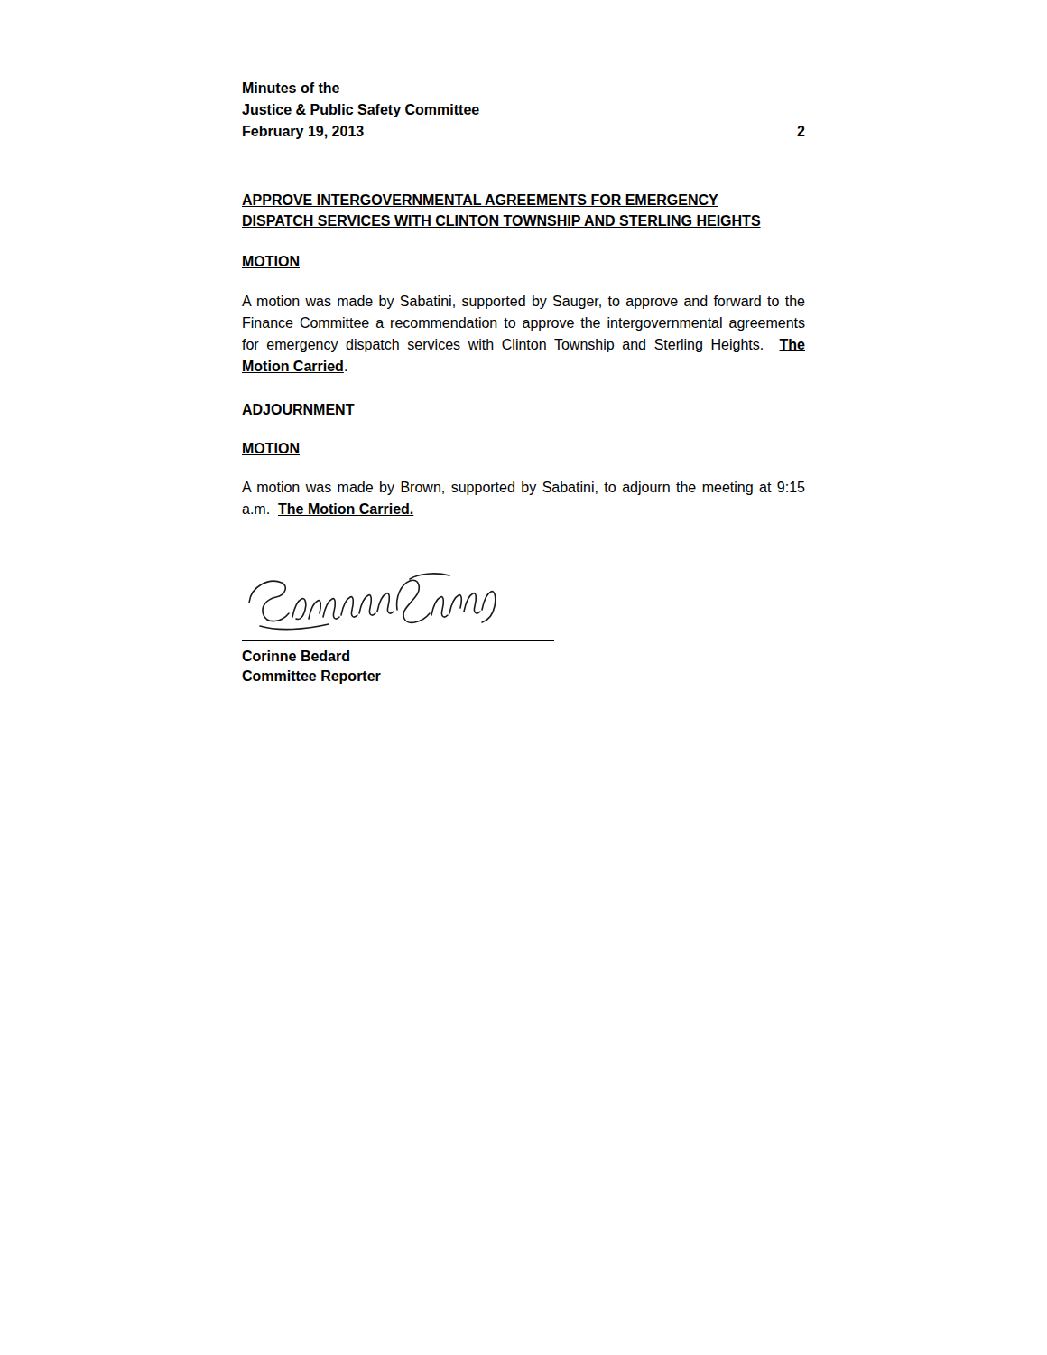Minutes of the Justice & Public Safety Committee February 19, 2013 2
APPROVE INTERGOVERNMENTAL AGREEMENTS FOR EMERGENCY
DISPATCH SERVICES WITH CLINTON TOWNSHIP AND STERLING HEIGHTS
MOTION
A motion was made by Sabatini, supported by Sauger, to approve and forward to the Finance Committee a recommendation to approve the intergovernmental agreements for emergency dispatch services with Clinton Township and Sterling Heights. The Motion Carried.
ADJOURNMENT
MOTION
A motion was made by Brown, supported by Sabatini, to adjourn the meeting at 9:15 a.m. The Motion Carried.
Corinne Bedard
Committee Reporter